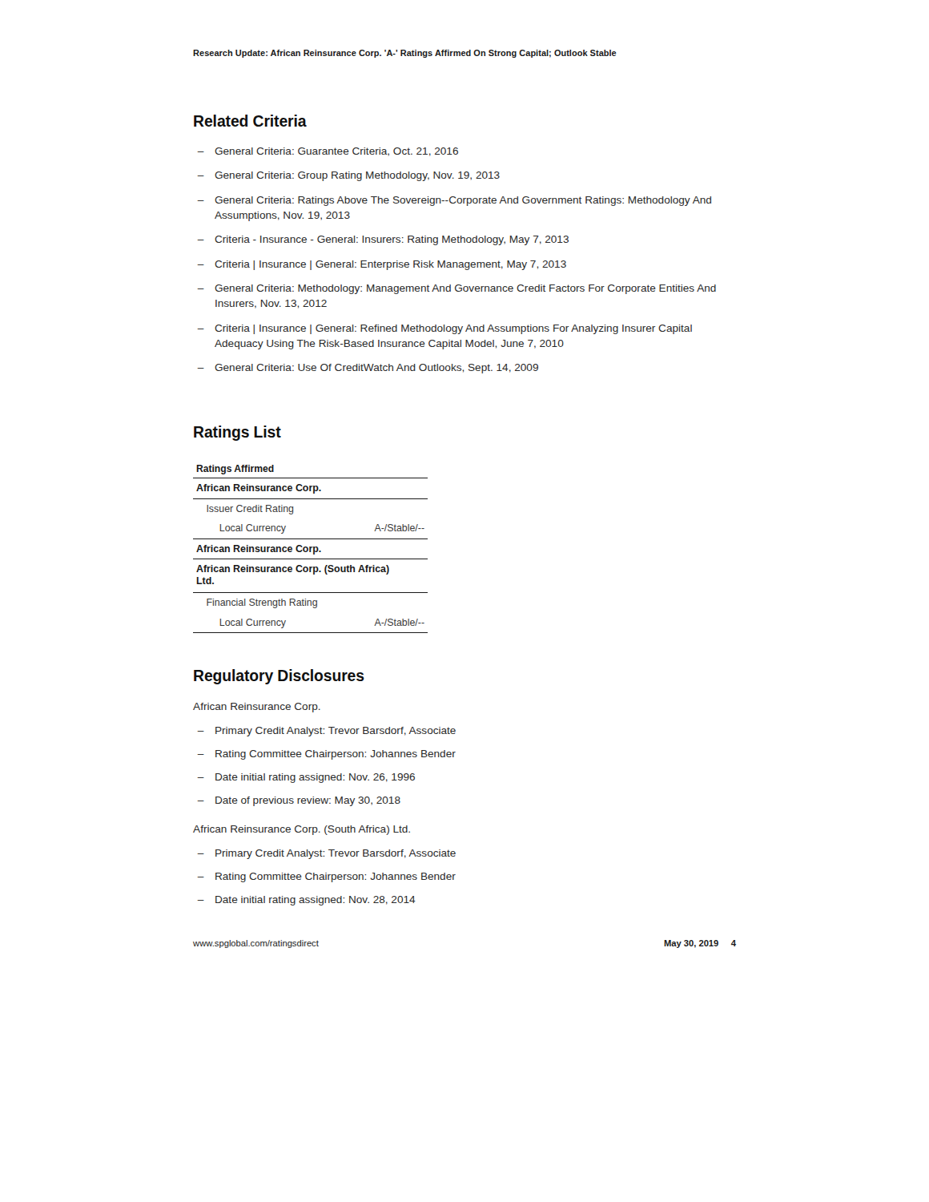Research Update: African Reinsurance Corp. 'A-' Ratings Affirmed On Strong Capital; Outlook Stable
Related Criteria
General Criteria: Guarantee Criteria, Oct. 21, 2016
General Criteria: Group Rating Methodology, Nov. 19, 2013
General Criteria: Ratings Above The Sovereign--Corporate And Government Ratings: Methodology And Assumptions, Nov. 19, 2013
Criteria - Insurance - General: Insurers: Rating Methodology, May 7, 2013
Criteria | Insurance | General: Enterprise Risk Management, May 7, 2013
General Criteria: Methodology: Management And Governance Credit Factors For Corporate Entities And Insurers, Nov. 13, 2012
Criteria | Insurance | General: Refined Methodology And Assumptions For Analyzing Insurer Capital Adequacy Using The Risk-Based Insurance Capital Model, June 7, 2010
General Criteria: Use Of CreditWatch And Outlooks, Sept. 14, 2009
Ratings List
| Ratings Affirmed |
| African Reinsurance Corp. |
| Issuer Credit Rating |
| Local Currency | A-/Stable/-- |
| African Reinsurance Corp. |
| African Reinsurance Corp. (South Africa) |
| Ltd. |
| Financial Strength Rating |
| Local Currency | A-/Stable/-- |
Regulatory Disclosures
African Reinsurance Corp.
Primary Credit Analyst: Trevor Barsdorf, Associate
Rating Committee Chairperson: Johannes Bender
Date initial rating assigned: Nov. 26, 1996
Date of previous review: May 30, 2018
African Reinsurance Corp. (South Africa) Ltd.
Primary Credit Analyst: Trevor Barsdorf, Associate
Rating Committee Chairperson: Johannes Bender
Date initial rating assigned: Nov. 28, 2014
www.spglobal.com/ratingsdirect
May 30, 20194